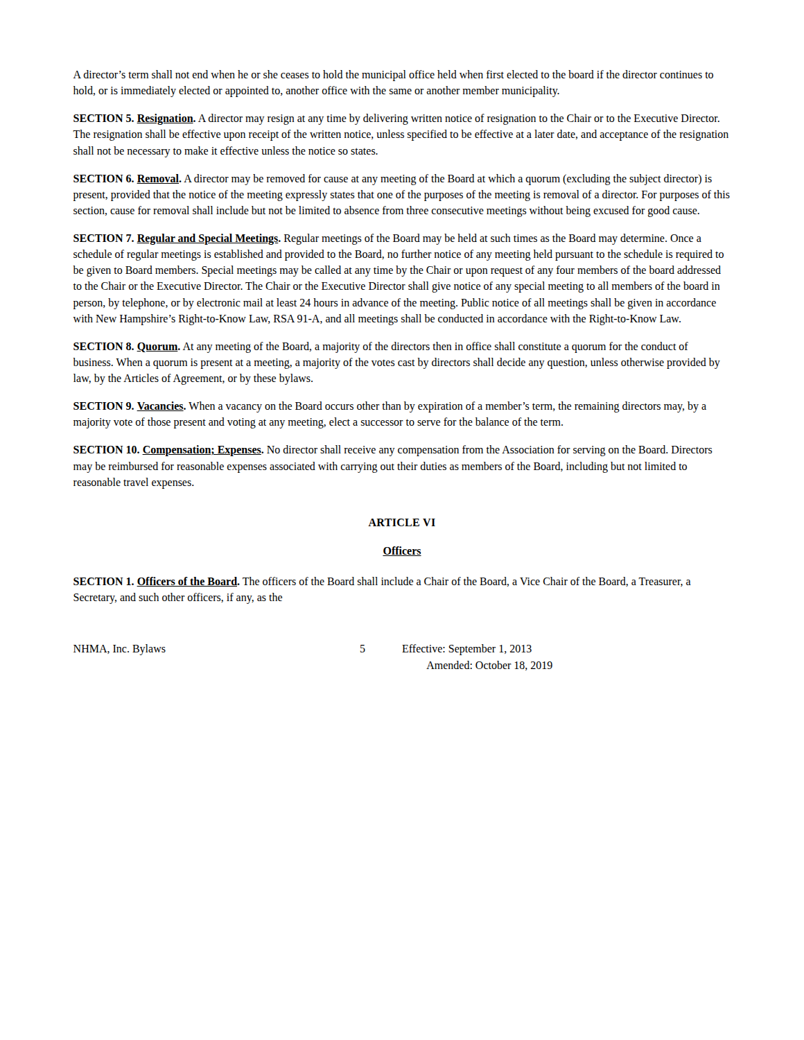A director’s term shall not end when he or she ceases to hold the municipal office held when first elected to the board if the director continues to hold, or is immediately elected or appointed to, another office with the same or another member municipality.
SECTION 5. Resignation. A director may resign at any time by delivering written notice of resignation to the Chair or to the Executive Director. The resignation shall be effective upon receipt of the written notice, unless specified to be effective at a later date, and acceptance of the resignation shall not be necessary to make it effective unless the notice so states.
SECTION 6. Removal. A director may be removed for cause at any meeting of the Board at which a quorum (excluding the subject director) is present, provided that the notice of the meeting expressly states that one of the purposes of the meeting is removal of a director. For purposes of this section, cause for removal shall include but not be limited to absence from three consecutive meetings without being excused for good cause.
SECTION 7. Regular and Special Meetings. Regular meetings of the Board may be held at such times as the Board may determine. Once a schedule of regular meetings is established and provided to the Board, no further notice of any meeting held pursuant to the schedule is required to be given to Board members. Special meetings may be called at any time by the Chair or upon request of any four members of the board addressed to the Chair or the Executive Director. The Chair or the Executive Director shall give notice of any special meeting to all members of the board in person, by telephone, or by electronic mail at least 24 hours in advance of the meeting. Public notice of all meetings shall be given in accordance with New Hampshire’s Right-to-Know Law, RSA 91-A, and all meetings shall be conducted in accordance with the Right-to-Know Law.
SECTION 8. Quorum. At any meeting of the Board, a majority of the directors then in office shall constitute a quorum for the conduct of business. When a quorum is present at a meeting, a majority of the votes cast by directors shall decide any question, unless otherwise provided by law, by the Articles of Agreement, or by these bylaws.
SECTION 9. Vacancies. When a vacancy on the Board occurs other than by expiration of a member’s term, the remaining directors may, by a majority vote of those present and voting at any meeting, elect a successor to serve for the balance of the term.
SECTION 10. Compensation; Expenses. No director shall receive any compensation from the Association for serving on the Board. Directors may be reimbursed for reasonable expenses associated with carrying out their duties as members of the Board, including but not limited to reasonable travel expenses.
ARTICLE VI
Officers
SECTION 1. Officers of the Board. The officers of the Board shall include a Chair of the Board, a Vice Chair of the Board, a Treasurer, a Secretary, and such other officers, if any, as the
| NHMA, Inc. Bylaws | 5 | Effective: September 1, 2013 |
| | | Amended: October 18, 2019 |